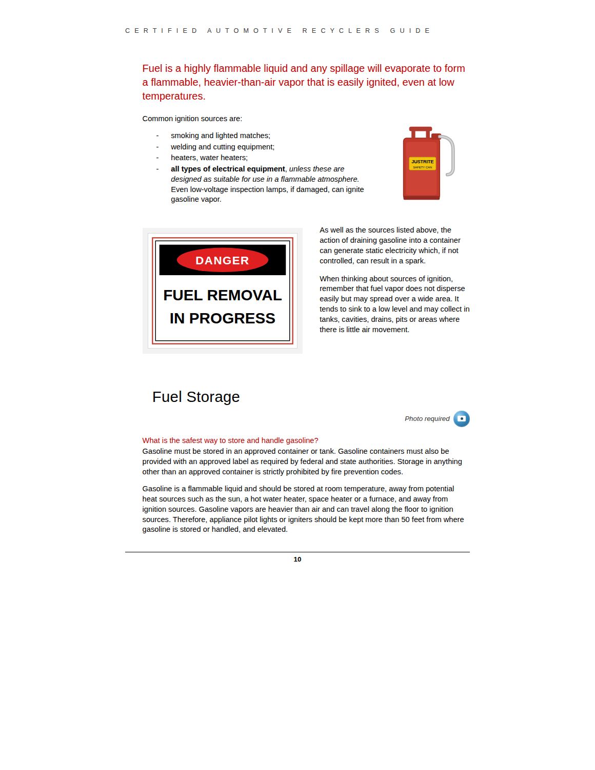C E R T I F I E D A U T O M O T I V E R E C Y C L E R S G U I D E
Fuel is a highly flammable liquid and any spillage will evaporate to form a flammable, heavier-than-air vapor that is easily ignited, even at low temperatures.
Common ignition sources are:
smoking and lighted matches;
welding and cutting equipment;
heaters, water heaters;
all types of electrical equipment, unless these are designed as suitable for use in a flammable atmosphere. Even low-voltage inspection lamps, if damaged, can ignite gasoline vapor.
As well as the sources listed above, the action of draining gasoline into a container can generate static electricity which, if not controlled, can result in a spark.
When thinking about sources of ignition, remember that fuel vapor does not disperse easily but may spread over a wide area. It tends to sink to a low level and may collect in tanks, cavities, drains, pits or areas where there is little air movement.
Fuel Storage
Photo required
What is the safest way to store and handle gasoline?
Gasoline must be stored in an approved container or tank. Gasoline containers must also be provided with an approved label as required by federal and state authorities. Storage in anything other than an approved container is strictly prohibited by fire prevention codes.
Gasoline is a flammable liquid and should be stored at room temperature, away from potential heat sources such as the sun, a hot water heater, space heater or a furnace, and away from ignition sources. Gasoline vapors are heavier than air and can travel along the floor to ignition sources. Therefore, appliance pilot lights or igniters should be kept more than 50 feet from where gasoline is stored or handled, and elevated.
10